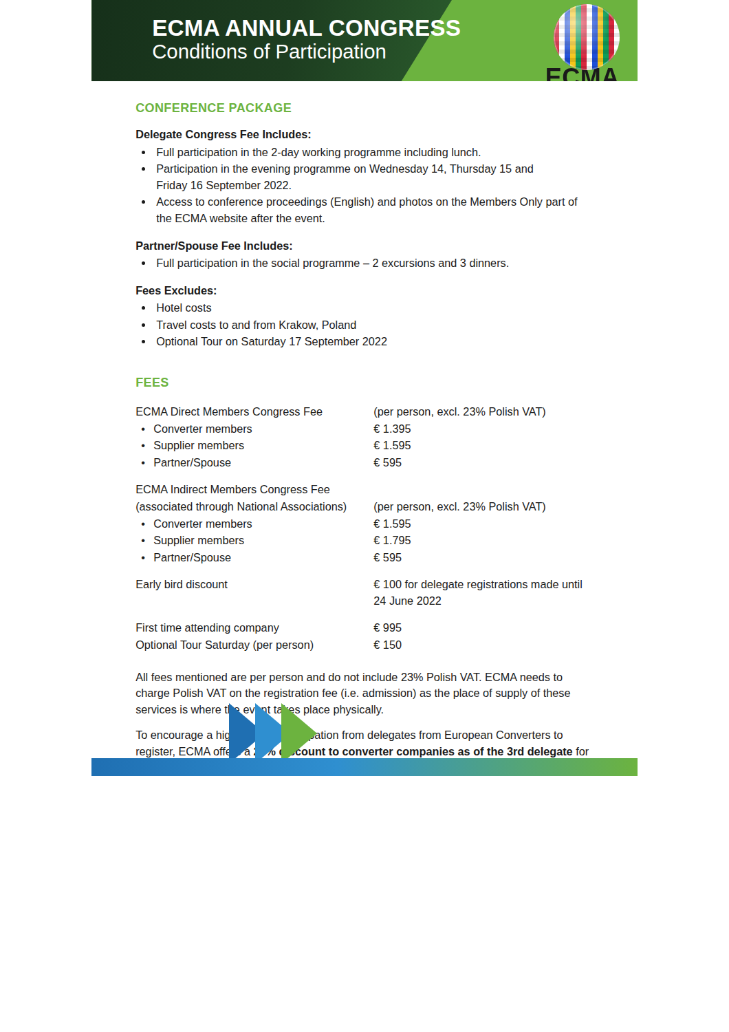ECMA ANNUAL CONGRESS
Conditions of Participation
ECMA
CONGRESS
Krakow, Poland
15 & 16 September
2022
Conference Package
Delegate Congress Fee Includes:
Full participation in the 2-day working programme including lunch.
Participation in the evening programme on Wednesday 14, Thursday 15 and
Friday 16 September 2022.
Access to conference proceedings (English) and photos on the Members Only part of the ECMA website after the event.
Partner/Spouse Fee Includes:
Full participation in the social programme – 2 excursions and 3 dinners.
Fees Excludes:
Hotel costs
Travel costs to and from Krakow, Poland
Optional Tour on Saturday 17 September 2022
Fees
| ECMA Direct Members Congress Fee | (per person, excl. 23% Polish VAT) |
| Converter members | € 1.395 |
| Supplier members | € 1.595 |
| Partner/Spouse | € 595 |
| ECMA Indirect Members Congress Fee | |
| (associated through National Associations) | (per person, excl. 23% Polish VAT) |
| Converter members | € 1.595 |
| Supplier members | € 1.795 |
| Partner/Spouse | € 595 |
| Early bird discount | € 100 for delegate registrations made until 24 June 2022 |
| First time attending company | € 995 |
| Optional Tour Saturday (per person) | € 150 |
All fees mentioned are per person and do not include 23% Polish VAT. ECMA needs to charge Polish VAT on the registration fee (i.e. admission) as the place of supply of these services is where the event takes place physically.
To encourage a high level of participation from delegates from European Converters to register, ECMA offers a 25% discount to converter companies as of the 3rd delegate for the group. Please contact the ECMA Secretariat for more details.